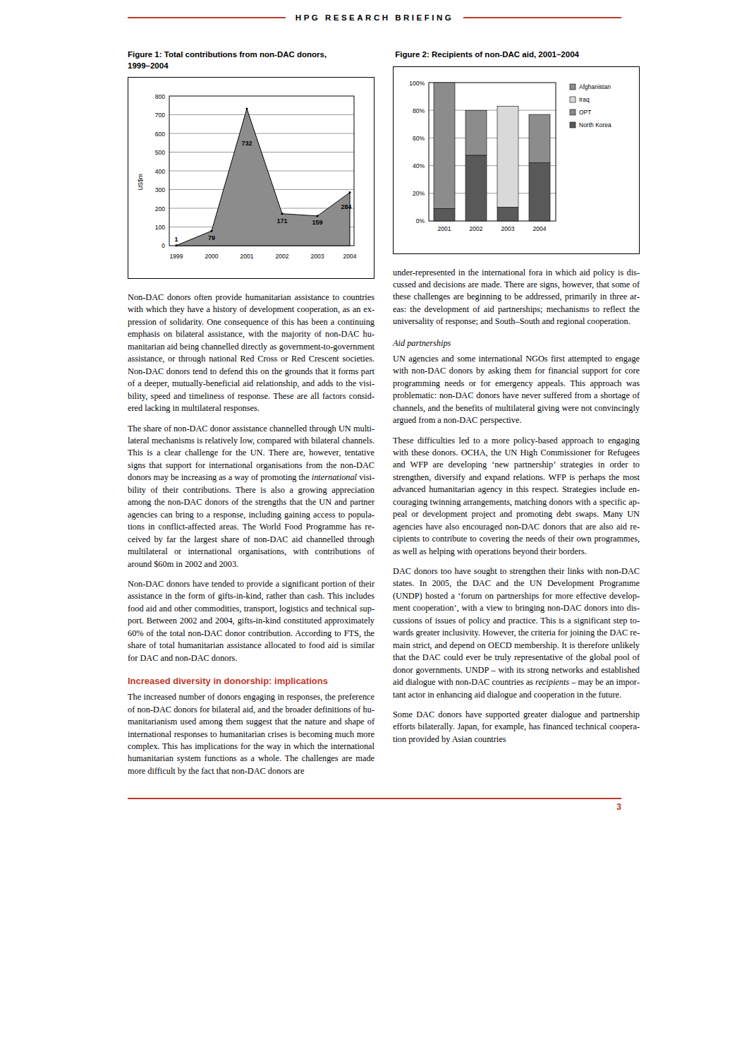HPG RESEARCH BRIEFING
Figure 1: Total contributions from non-DAC donors,
1999–2004
US$m 800 700 600 500 400 300 200 100 0 1 79 732 171 159 284 1999 2000 2001 2002 2003 2004
Non-DAC donors often provide humanitarian assistance to countries with which they have a history of development cooperation, as an expression of solidarity. One consequence of this has been a continuing emphasis on bilateral assistance, with the majority of non-DAC humanitarian aid being channelled directly as government-to-government assistance, or through national Red Cross or Red Crescent societies. Non-DAC donors tend to defend this on the grounds that it forms part of a deeper, mutually-beneficial aid relationship, and adds to the visibility, speed and timeliness of response. These are all factors considered lacking in multilateral responses.
The share of non-DAC donor assistance channelled through UN multilateral mechanisms is relatively low, compared with bilateral channels. This is a clear challenge for the UN. There are, however, tentative signs that support for international organisations from the non-DAC donors may be increasing as a way of promoting the international visibility of their contributions. There is also a growing appreciation among the non-DAC donors of the strengths that the UN and partner agencies can bring to a response, including gaining access to populations in conflict-affected areas. The World Food Programme has received by far the largest share of non-DAC aid channelled through multilateral or international organisations, with contributions of around $60m in 2002 and 2003.
Non-DAC donors have tended to provide a significant portion of their assistance in the form of gifts-in-kind, rather than cash. This includes food aid and other commodities, transport, logistics and technical support. Between 2002 and 2004, gifts-in-kind constituted approximately 60% of the total non-DAC donor contribution. According to FTS, the share of total humanitarian assistance allocated to food aid is similar for DAC and non-DAC donors.
Increased diversity in donorship: implications
The increased number of donors engaging in responses, the preference of non-DAC donors for bilateral aid, and the broader definitions of humanitarianism used among them suggest that the nature and shape of international responses to humanitarian crises is becoming much more complex. This has implications for the way in which the international humanitarian system functions as a whole. The challenges are made more difficult by the fact that non-DAC donors are
Figure 2: Recipients of non-DAC aid, 2001–2004
100% 80% 60% 40% 20% 0% 2001 2002 2003 2004 Afghanistan Iraq OPT North Korea
under-represented in the international fora in which aid policy is discussed and decisions are made. There are signs, however, that some of these challenges are beginning to be addressed, primarily in three areas: the development of aid partnerships; mechanisms to reflect the universality of response; and South–South and regional cooperation.
Aid partnerships
UN agencies and some international NGOs first attempted to engage with non-DAC donors by asking them for financial support for core programming needs or for emergency appeals. This approach was problematic: non-DAC donors have never suffered from a shortage of channels, and the benefits of multilateral giving were not convincingly argued from a non-DAC perspective.
These difficulties led to a more policy-based approach to engaging with these donors. OCHA, the UN High Commissioner for Refugees and WFP are developing ‘new partnership’ strategies in order to strengthen, diversify and expand relations. WFP is perhaps the most advanced humanitarian agency in this respect. Strategies include encouraging twinning arrangements, matching donors with a specific appeal or development project and promoting debt swaps. Many UN agencies have also encouraged non-DAC donors that are also aid recipients to contribute to covering the needs of their own programmes, as well as helping with operations beyond their borders.
DAC donors too have sought to strengthen their links with non-DAC states. In 2005, the DAC and the UN Development Programme (UNDP) hosted a ‘forum on partnerships for more effective development cooperation’, with a view to bringing non-DAC donors into discussions of issues of policy and practice. This is a significant step towards greater inclusivity. However, the criteria for joining the DAC remain strict, and depend on OECD membership. It is therefore unlikely that the DAC could ever be truly representative of the global pool of donor governments. UNDP – with its strong networks and established aid dialogue with non-DAC countries as recipients – may be an important actor in enhancing aid dialogue and cooperation in the future.
Some DAC donors have supported greater dialogue and partnership efforts bilaterally. Japan, for example, has financed technical cooperation provided by Asian countries
3